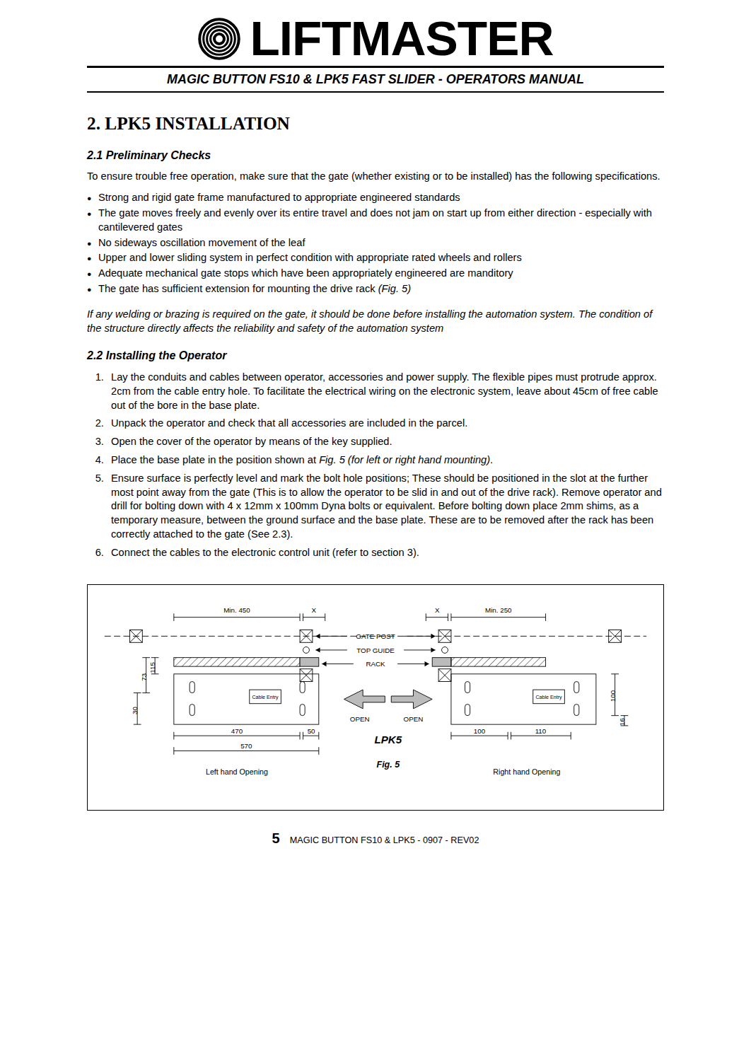LIFTMASTER
MAGIC BUTTON FS10 & LPK5 FAST SLIDER - OPERATORS MANUAL
2. LPK5 INSTALLATION
2.1 Preliminary Checks
To ensure trouble free operation, make sure that the gate (whether existing or to be installed) has the following specifications.
Strong and rigid gate frame manufactured to appropriate engineered standards
The gate moves freely and evenly over its entire travel and does not jam on start up from either direction - especially with cantilevered gates
No sideways oscillation movement of the leaf
Upper and lower sliding system in perfect condition with appropriate rated wheels and rollers
Adequate mechanical gate stops which have been appropriately engineered are manditory
The gate has sufficient extension for mounting the drive rack (Fig. 5)
If any welding or brazing is required on the gate, it should be done before installing the automation system. The condition of the structure directly affects the reliability and safety of the automation system
2.2 Installing the Operator
Lay the conduits and cables between operator, accessories and power supply. The flexible pipes must protrude approx. 2cm from the cable entry hole. To facilitate the electrical wiring on the electronic system, leave about 45cm of free cable out of the bore in the base plate.
Unpack the operator and check that all accessories are included in the parcel.
Open the cover of the operator by means of the key supplied.
Place the base plate in the position shown at Fig. 5 (for left or right hand mounting).
Ensure surface is perfectly level and mark the bolt hole positions; These should be positioned in the slot at the further most point away from the gate (This is to allow the operator to be slid in and out of the drive rack). Remove operator and drill for bolting down with 4 x 12mm x 100mm Dyna bolts or equivalent. Before bolting down place 2mm shims, as a temporary measure, between the ground surface and the base plate. These are to be removed after the rack has been correctly attached to the gate (See 2.3).
Connect the cables to the electronic control unit (refer to section 3).
Min. 450 X X Min. 250 GATE POST TOP GUIDE RACK Cable Entry Cable Entry 115 73 30 470 50 570 100 110 100 16 OPEN OPEN LPK5 Fig. 5 Left hand Opening Right hand Opening
5 MAGIC BUTTON FS10 & LPK5 - 0907 - REV02